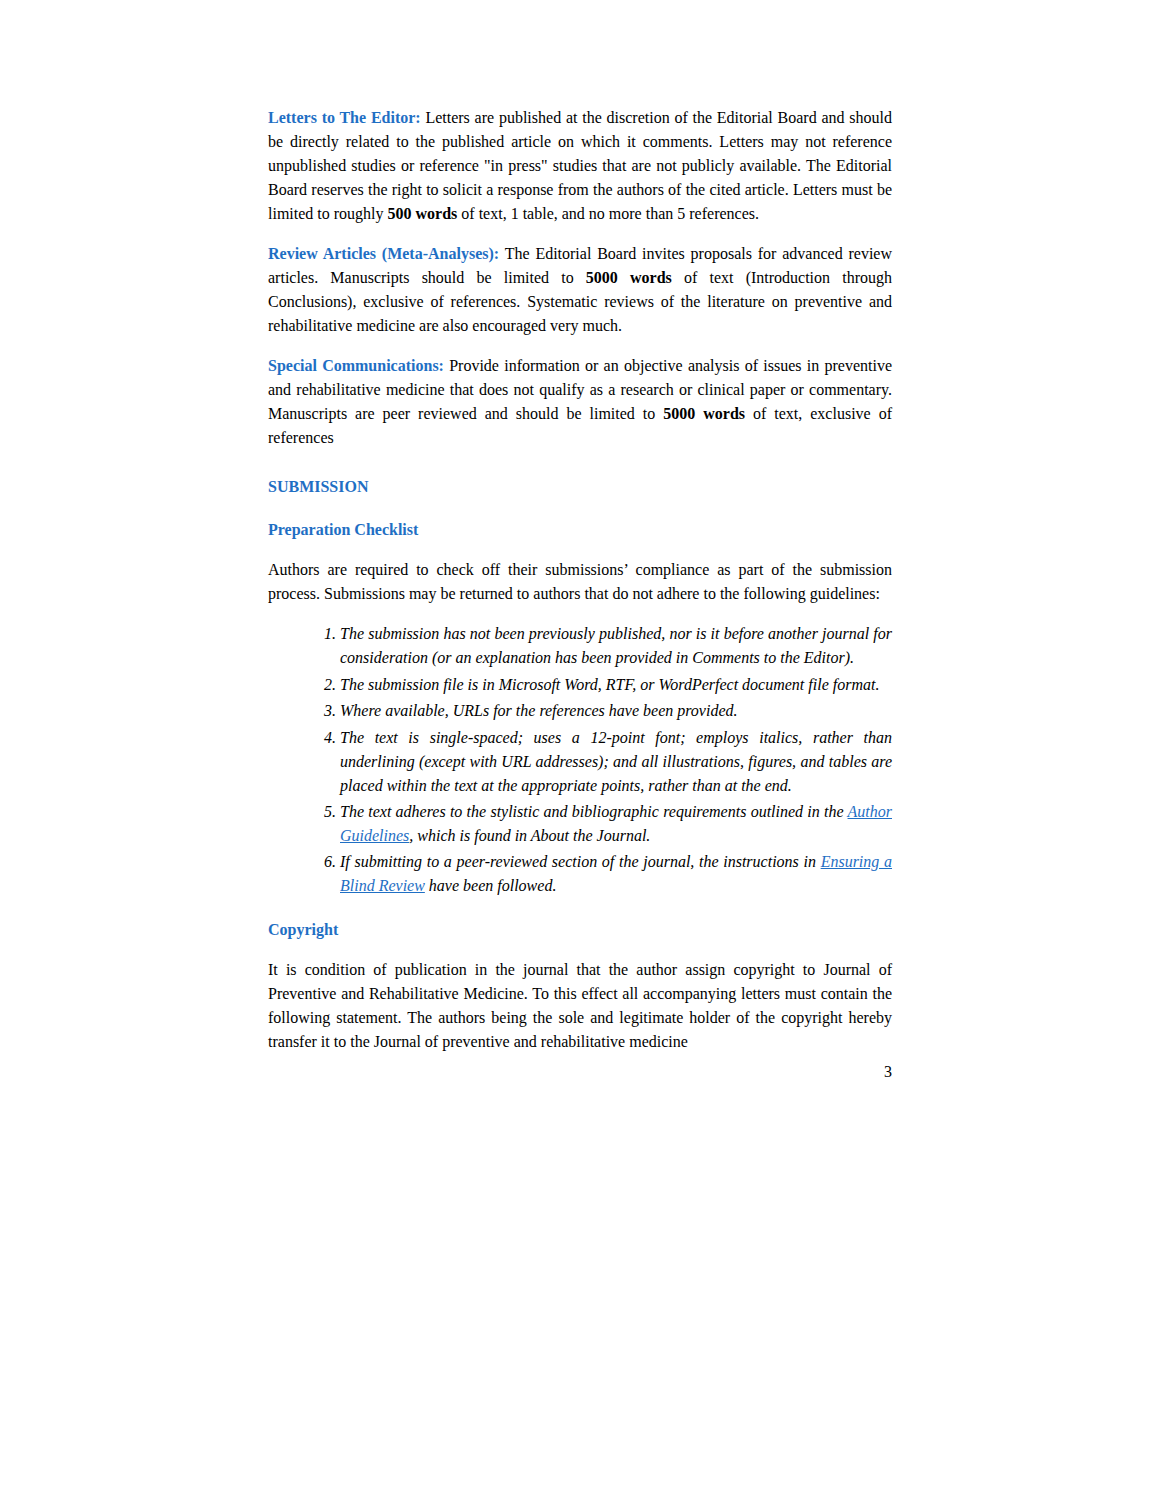Letters to The Editor: Letters are published at the discretion of the Editorial Board and should be directly related to the published article on which it comments. Letters may not reference unpublished studies or reference "in press" studies that are not publicly available. The Editorial Board reserves the right to solicit a response from the authors of the cited article. Letters must be limited to roughly 500 words of text, 1 table, and no more than 5 references.
Review Articles (Meta-Analyses): The Editorial Board invites proposals for advanced review articles. Manuscripts should be limited to 5000 words of text (Introduction through Conclusions), exclusive of references. Systematic reviews of the literature on preventive and rehabilitative medicine are also encouraged very much.
Special Communications: Provide information or an objective analysis of issues in preventive and rehabilitative medicine that does not qualify as a research or clinical paper or commentary. Manuscripts are peer reviewed and should be limited to 5000 words of text, exclusive of references
SUBMISSION
Preparation Checklist
Authors are required to check off their submissions’ compliance as part of the submission process. Submissions may be returned to authors that do not adhere to the following guidelines:
The submission has not been previously published, nor is it before another journal for consideration (or an explanation has been provided in Comments to the Editor).
The submission file is in Microsoft Word, RTF, or WordPerfect document file format.
Where available, URLs for the references have been provided.
The text is single-spaced; uses a 12-point font; employs italics, rather than underlining (except with URL addresses); and all illustrations, figures, and tables are placed within the text at the appropriate points, rather than at the end.
The text adheres to the stylistic and bibliographic requirements outlined in the Author Guidelines, which is found in About the Journal.
If submitting to a peer-reviewed section of the journal, the instructions in Ensuring a Blind Review have been followed.
Copyright
It is condition of publication in the journal that the author assign copyright to Journal of Preventive and Rehabilitative Medicine. To this effect all accompanying letters must contain the following statement. The authors being the sole and legitimate holder of the copyright hereby transfer it to the Journal of preventive and rehabilitative medicine
3